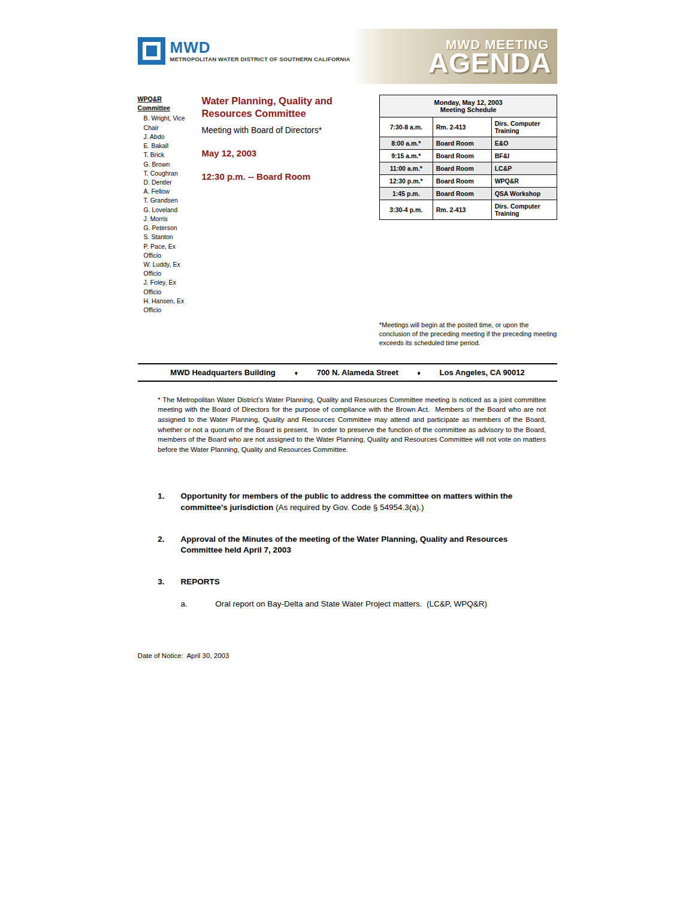MWD
METROPOLITAN WATER DISTRICT OF SOUTHERN CALIFORNIA
MWD MEETING
AGENDA
WPQ&R Committee
B. Wright, Vice Chair
J. Abdo
E. Bakall
T. Brick
G. Brown
T. Coughran
D. Dentler
A. Fellow
T. Grandsen
G. Loveland
J. Morris
G. Peterson
S. Stanton
P. Pace, Ex Officio
W. Luddy, Ex Officio
J. Foley, Ex Officio
H. Hansen, Ex Officio
Water Planning, Quality and Resources Committee
Meeting with Board of Directors*
May 12, 2003
12:30 p.m. -- Board Room
| Monday, May 12, 2003 Meeting Schedule |
| --- |
| 7:30-8 a.m. | Rm. 2-413 | Dirs. Computer Training |
| 8:00 a.m.* | Board Room | E&O |
| 9:15 a.m.* | Board Room | BF&I |
| 11:00 a.m.* | Board Room | LC&P |
| 12:30 p.m.* | Board Room | WPQ&R |
| 1:45 p.m. | Board Room | QSA Workshop |
| 3:30-4 p.m. | Rm. 2-413 | Dirs. Computer Training |
*Meetings will begin at the posted time, or upon the conclusion of the preceding meeting if the preceding meeting exceeds its scheduled time period.
MWD Headquarters Building ♦ 700 N. Alameda Street ♦ Los Angeles, CA 90012
* The Metropolitan Water District’s Water Planning, Quality and Resources Committee meeting is noticed as a joint committee meeting with the Board of Directors for the purpose of compliance with the Brown Act. Members of the Board who are not assigned to the Water Planning, Quality and Resources Committee may attend and participate as members of the Board, whether or not a quorum of the Board is present. In order to preserve the function of the committee as advisory to the Board, members of the Board who are not assigned to the Water Planning, Quality and Resources Committee will not vote on matters before the Water Planning, Quality and Resources Committee.
1.
Opportunity for members of the public to address the committee on matters within the committee's jurisdiction (As required by Gov. Code § 54954.3(a).)
2.
Approval of the Minutes of the meeting of the Water Planning, Quality and Resources Committee held April 7, 2003
3.
REPORTS
a.
Oral report on Bay-Delta and State Water Project matters. (LC&P, WPQ&R)
Date of Notice: April 30, 2003